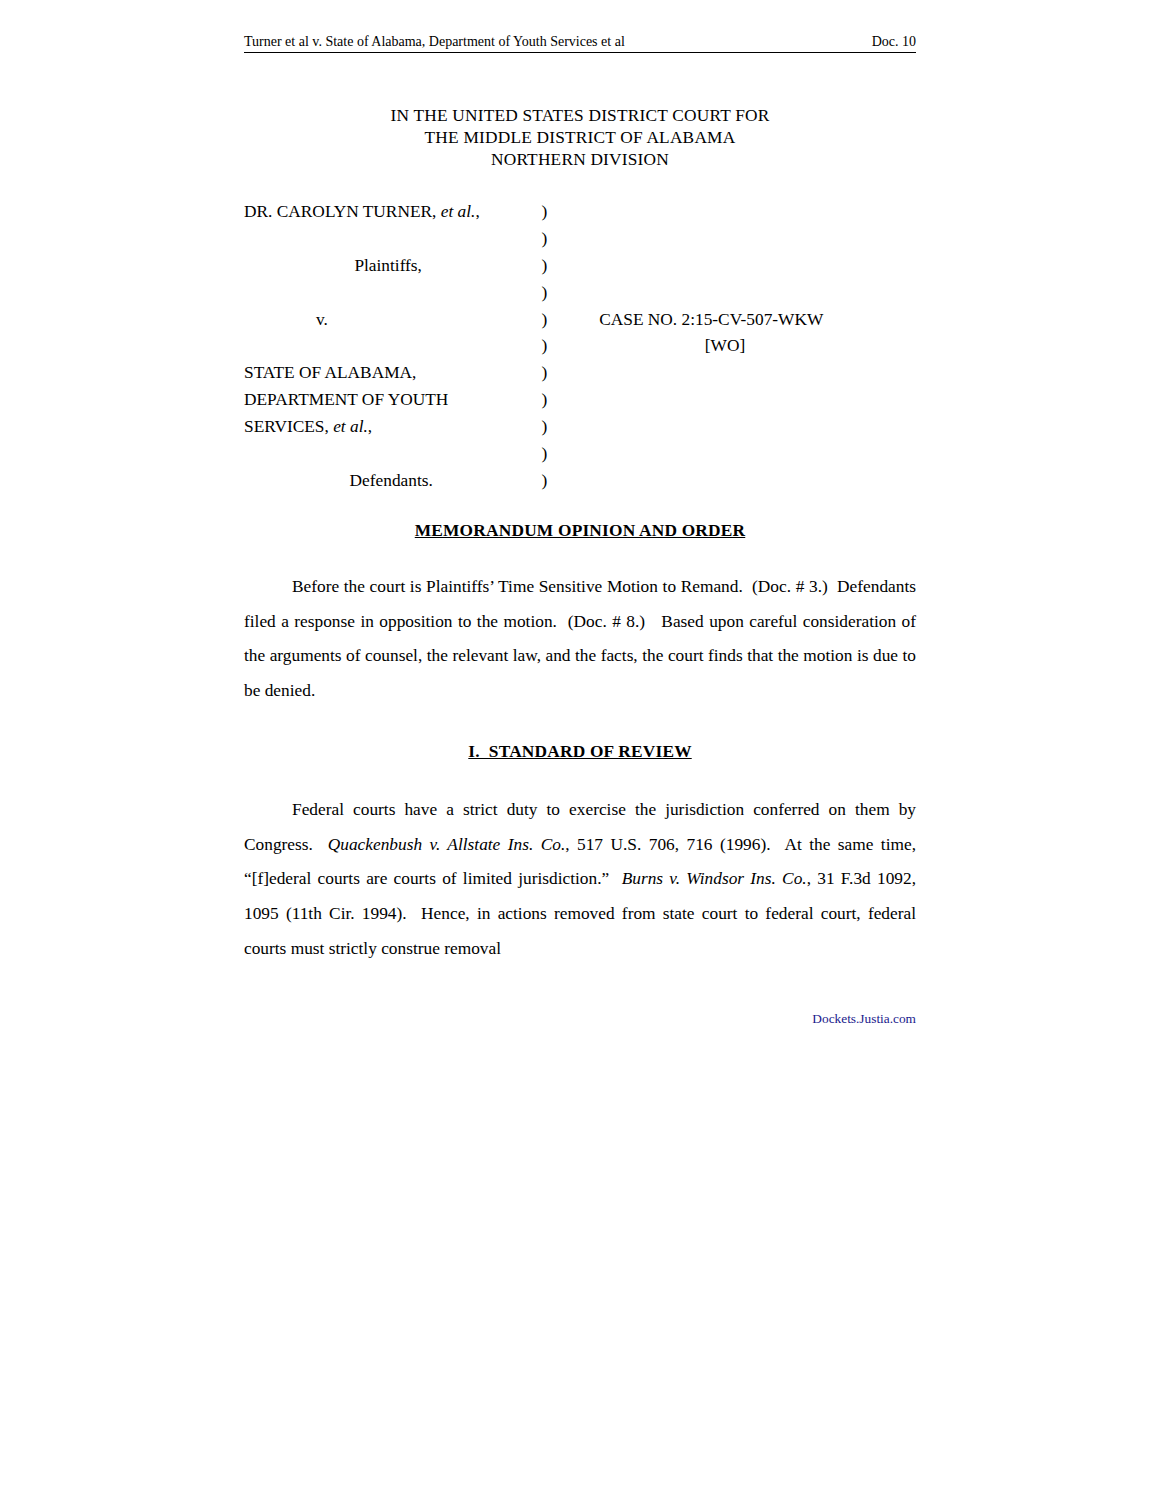Turner et al v. State of Alabama, Department of Youth Services et al Doc. 10
IN THE UNITED STATES DISTRICT COURT FOR
THE MIDDLE DISTRICT OF ALABAMA
NORTHERN DIVISION
| DR. CAROLYN TURNER, et al. , | ) | |
| | ) | |
| Plaintiffs, | ) | |
| | ) | |
| v. | ) | CASE NO. 2:15-CV-507-WKW |
| | ) | [WO] |
| STATE OF ALABAMA, | ) | |
| DEPARTMENT OF YOUTH | ) | |
| SERVICES, et al. , | ) | |
| | ) | |
| Defendants. | ) | |
MEMORANDUM OPINION AND ORDER
Before the court is Plaintiffs’ Time Sensitive Motion to Remand. (Doc. # 3.) Defendants filed a response in opposition to the motion. (Doc. # 8.) Based upon careful consideration of the arguments of counsel, the relevant law, and the facts, the court finds that the motion is due to be denied.
I. STANDARD OF REVIEW
Federal courts have a strict duty to exercise the jurisdiction conferred on them by Congress. Quackenbush v. Allstate Ins. Co., 517 U.S. 706, 716 (1996). At the same time, “[f]ederal courts are courts of limited jurisdiction.” Burns v. Windsor Ins. Co., 31 F.3d 1092, 1095 (11th Cir. 1994). Hence, in actions removed from state court to federal court, federal courts must strictly construe removal
Dockets.Justia.com